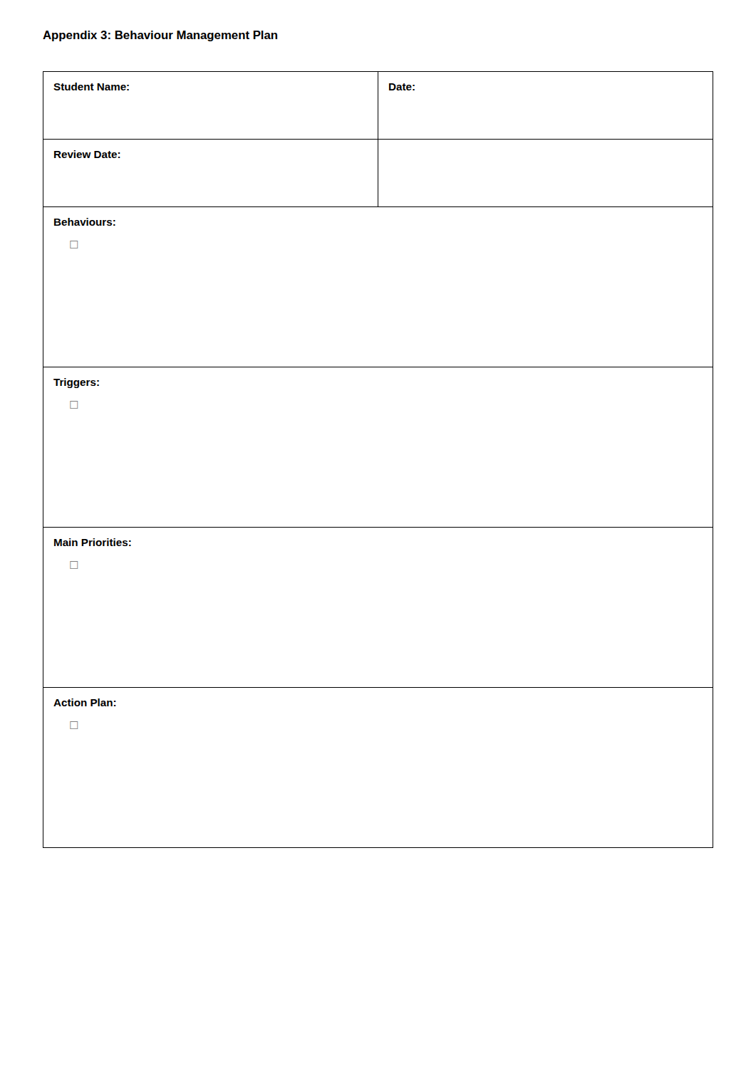Appendix 3: Behaviour Management Plan
| Student Name: | Date: |
| Review Date: | |
| Behaviours: ☐ |
| Triggers: ☐ |
| Main Priorities: ☐ |
| Action Plan: ☐ |